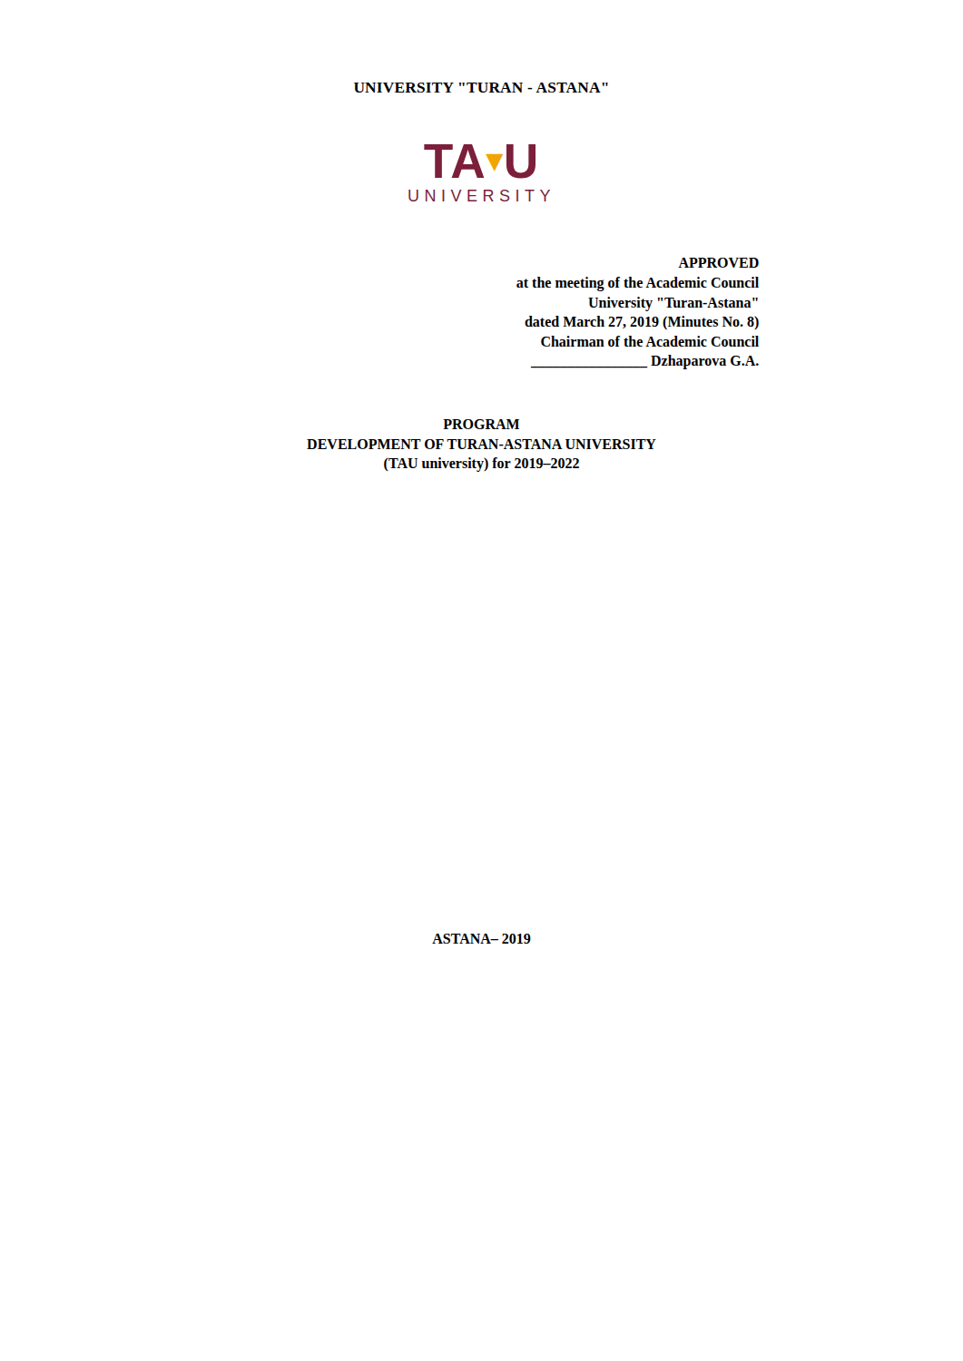UNIVERSITY "TURAN - ASTANA"
TA▾U
University
APPROVED at the meeting of the Academic Council University "Turan-Astana" dated March 27, 2019 (Minutes No. 8) Chairman of the Academic Council ________________ Dzhaparova G.A.
PROGRAM DEVELOPMENT OF TURAN-ASTANA UNIVERSITY (TAU university) for 2019–2022
ASTANA– 2019